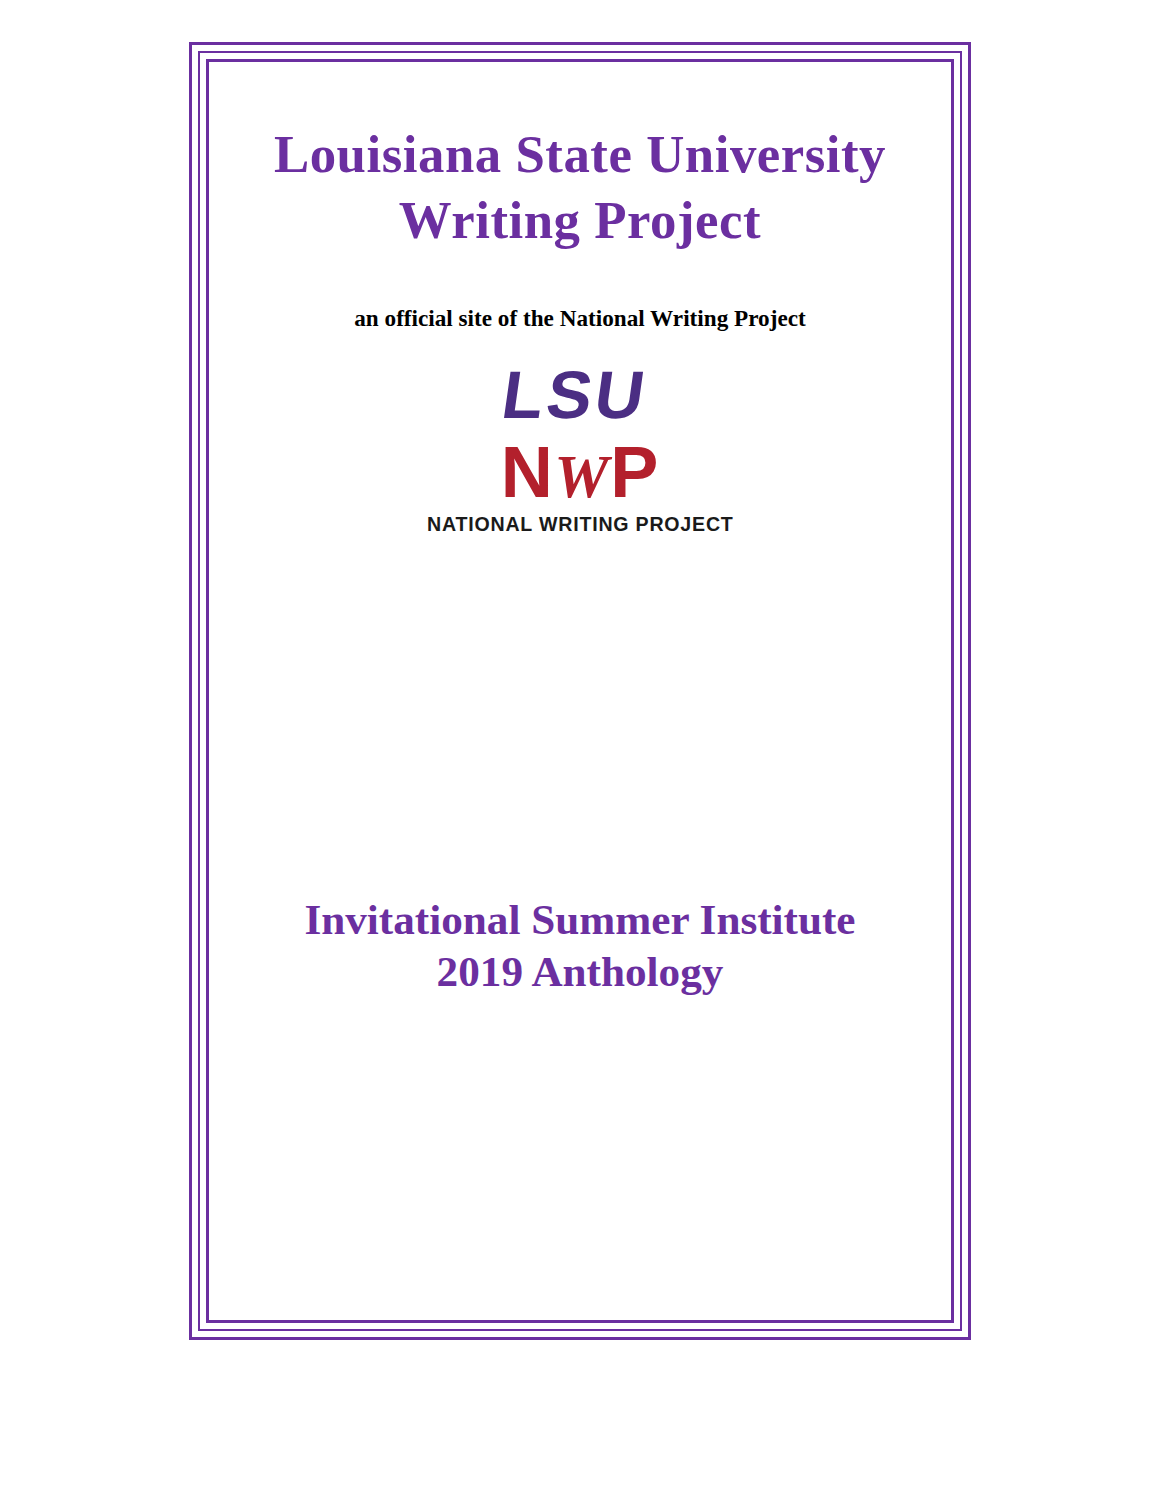Louisiana State University
Writing Project
an official site of the National Writing Project
LSU National Writing Project logo The letters L S U in purple above the letters N W P in red, with the words National Writing Project beneath. LSU NWP NATIONAL WRITING PROJECT
Invitational Summer Institute
2019 Anthology